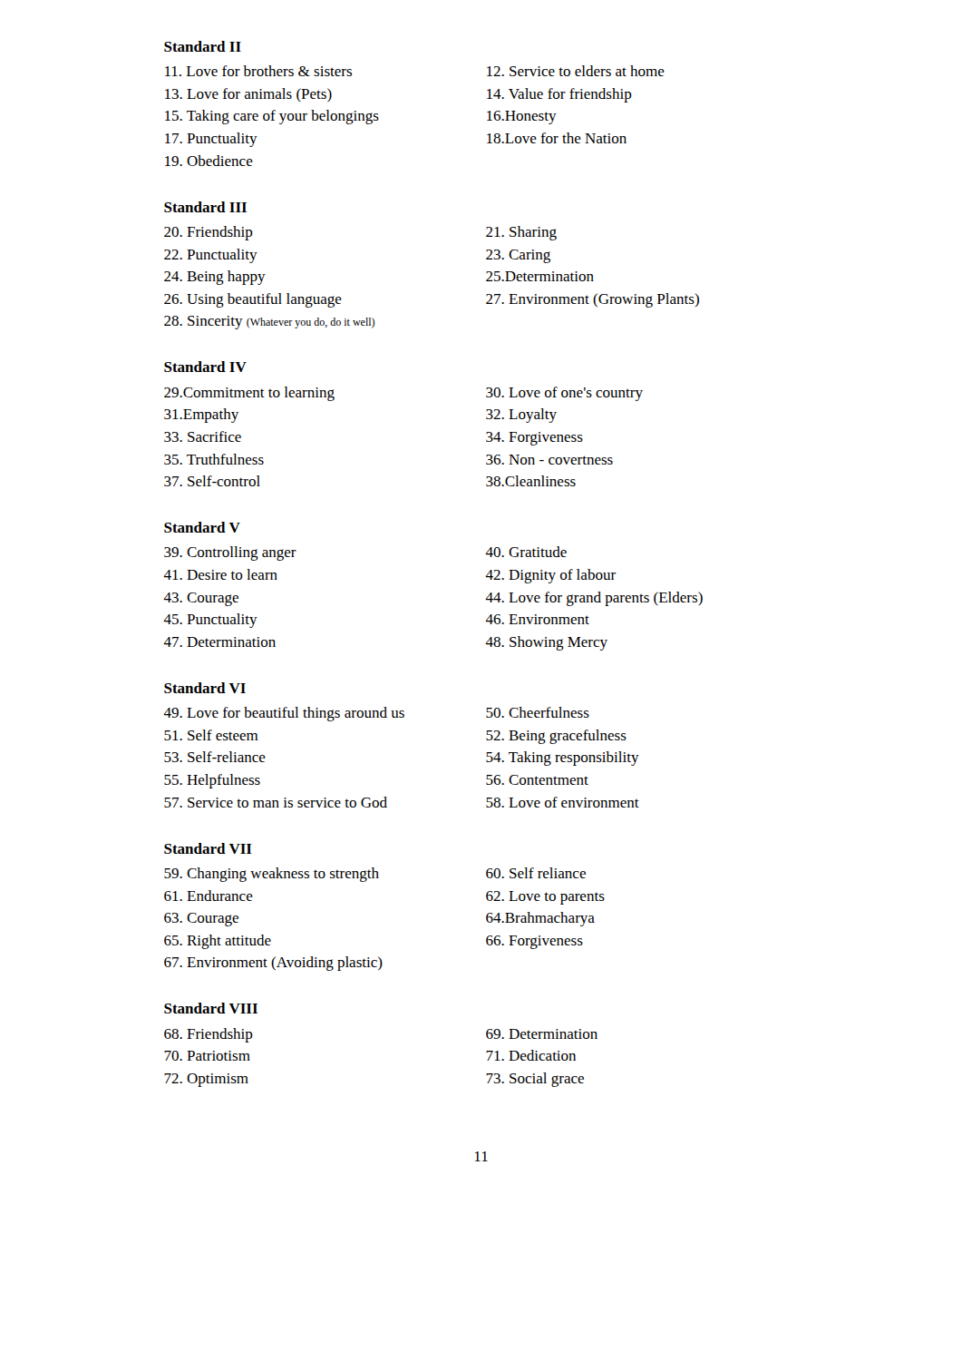Standard II
11. Love for brothers & sisters 12. Service to elders at home
13. Love for animals (Pets) 14. Value for friendship
15. Taking care of your belongings 16.Honesty
17. Punctuality 18.Love for the Nation
19. Obedience
Standard III
20. Friendship 21. Sharing
22. Punctuality 23. Caring
24. Being happy 25.Determination
26. Using beautiful language 27. Environment (Growing Plants)
28. Sincerity (Whatever you do, do it well)
Standard IV
29.Commitment to learning 30. Love of one's country
31.Empathy 32. Loyalty
33. Sacrifice 34. Forgiveness
35. Truthfulness 36. Non - covertness
37. Self-control 38.Cleanliness
Standard V
39. Controlling anger 40. Gratitude
41. Desire to learn 42. Dignity of labour
43. Courage 44. Love for grand parents (Elders)
45. Punctuality 46. Environment
47. Determination 48. Showing Mercy
Standard VI
49. Love for beautiful things around us 50. Cheerfulness
51. Self esteem 52. Being gracefulness
53. Self-reliance 54. Taking responsibility
55. Helpfulness 56. Contentment
57. Service to man is service to God 58. Love of environment
Standard VII
59. Changing weakness to strength 60. Self reliance
61. Endurance 62. Love to parents
63. Courage 64.Brahmacharya
65. Right attitude 66. Forgiveness
67. Environment (Avoiding plastic)
Standard VIII
68. Friendship 69. Determination
70. Patriotism 71. Dedication
72. Optimism 73. Social grace
11